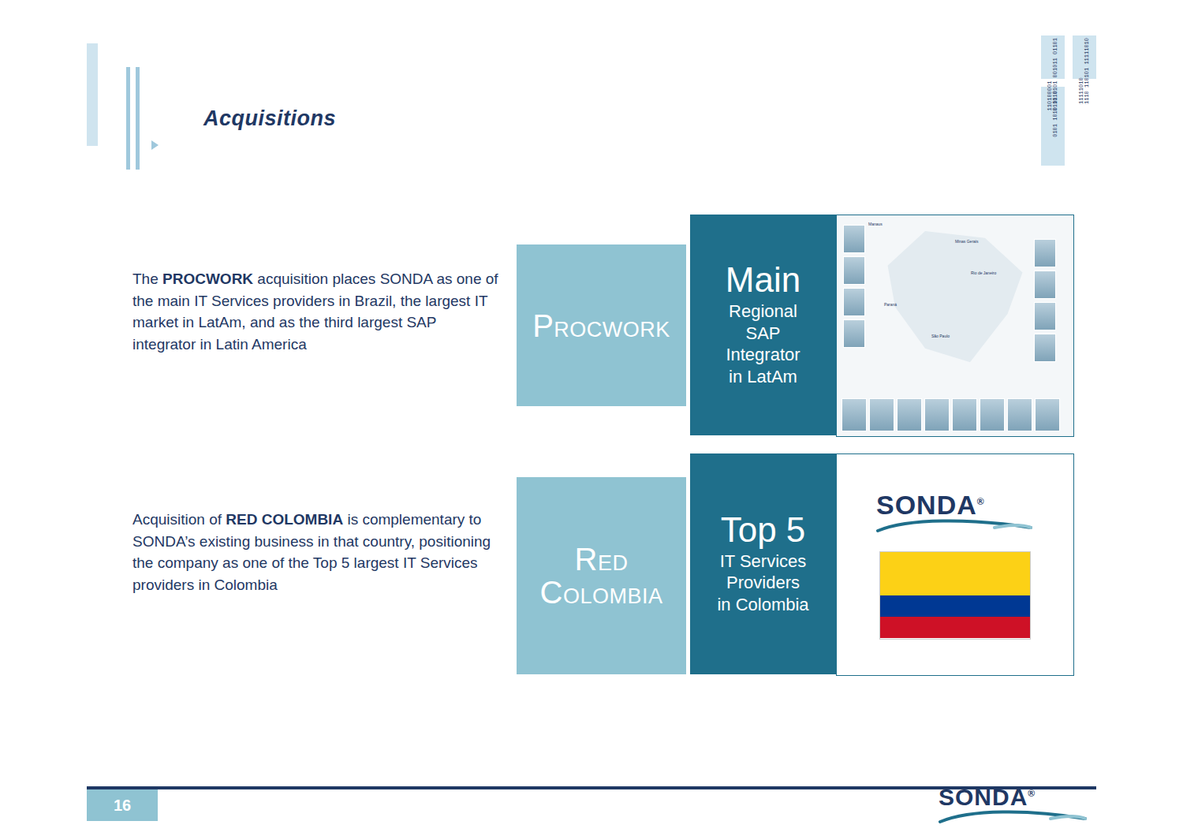Acquisitions
110100001
0110 0101 001011 01101
11111010
1110 110101 11111010
0101 1010 0110
The PROCWORK acquisition places SONDA as one of the main IT Services providers in Brazil, the largest IT market in LatAm, and as the third largest SAP integrator in Latin America
Acquisition of RED COLOMBIA is complementary to SONDA’s existing business in that country, positioning the company as one of the Top 5 largest IT Services providers in Colombia
PROCWORK
Main
Regional
SAP
Integrator
in LatAm
Manaus
Minas Gerais
Rio de Janeiro
Paraná
São Paulo
RED
COLOMBIA
Top 5
IT Services
Providers
in Colombia
SONDA®
16
SONDA®